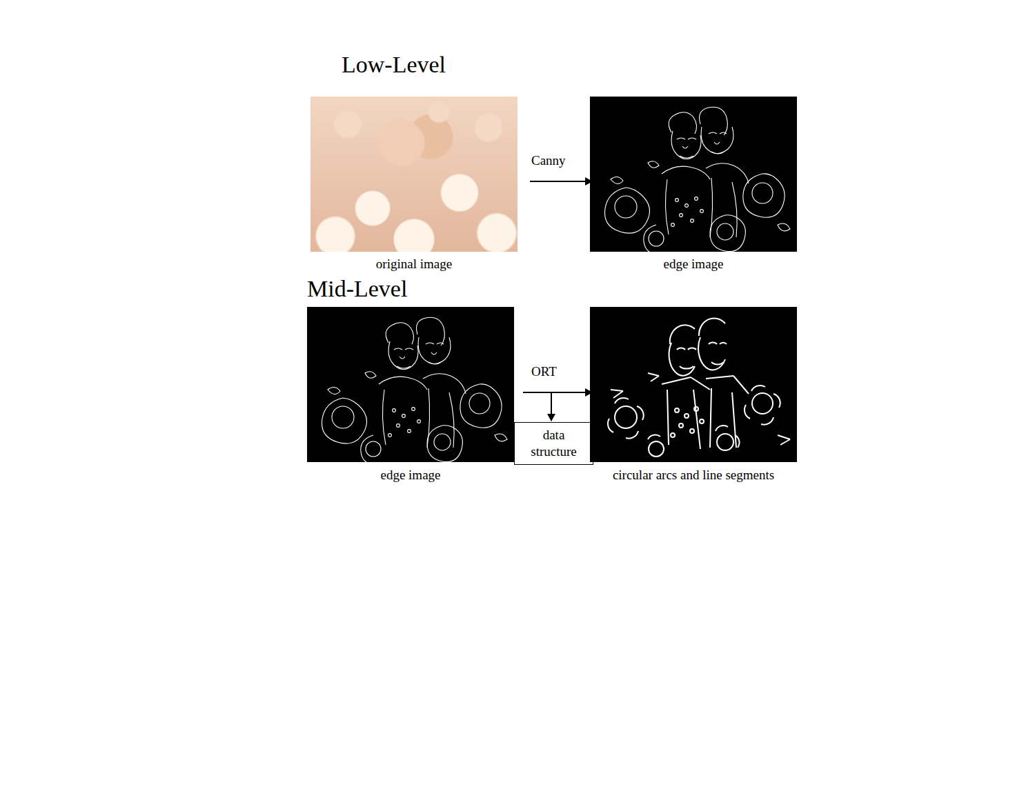Low-Level
original image
Canny
edge image
Mid-Level
edge image
ORT
data
structure
circular arcs and line segments